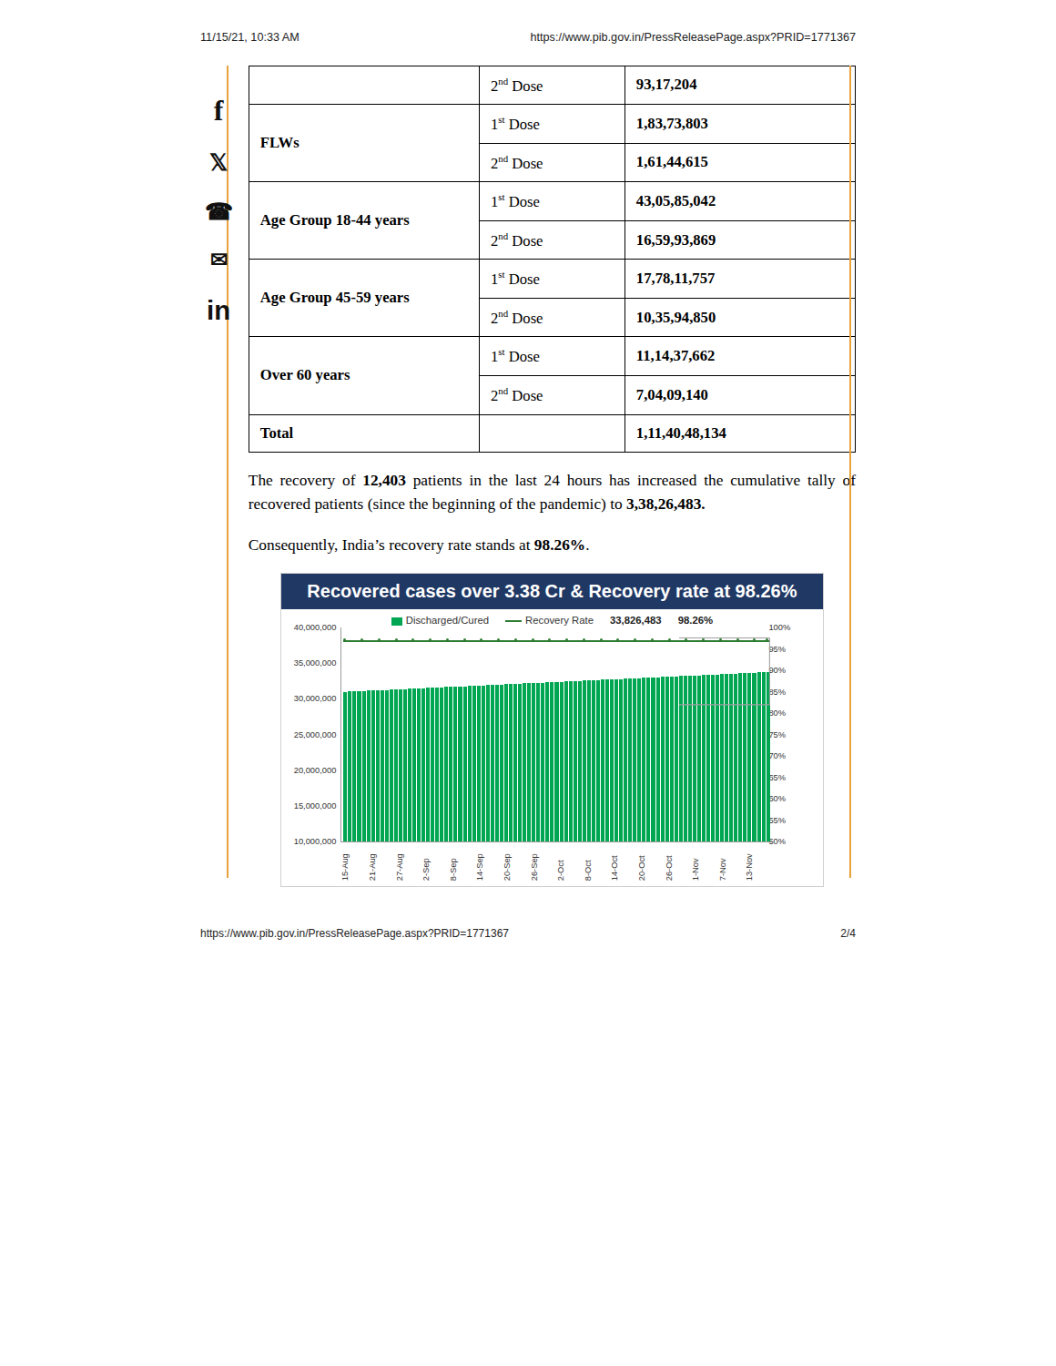11/15/21, 10:33 AM https://www.pib.gov.in/PressReleasePage.aspx?PRID=1771367
f 𝕏 ☎ ✉ in
| | 2 nd Dose | 93,17,204 |
| FLWs | 1 st Dose | 1,83,73,803 |
| 2 nd Dose | 1,61,44,615 |
| Age Group 18-44 years | 1 st Dose | 43,05,85,042 |
| 2 nd Dose | 16,59,93,869 |
| Age Group 45-59 years | 1 st Dose | 17,78,11,757 |
| 2 nd Dose | 10,35,94,850 |
| Over 60 years | 1 st Dose | 11,14,37,662 |
| 2 nd Dose | 7,04,09,140 |
| Total | | 1,11,40,48,134 |
The recovery of 12,403 patients in the last 24 hours has increased the cumulative tally of recovered patients (since the beginning of the pandemic) to 3,38,26,483.
Consequently, India’s recovery rate stands at 98.26%.
Recovered cases over 3.38 Cr & Recovery rate at 98.26%
Discharged/Cured Recovery Rate 33,826,483 98.26%
40,000,000 35,000,000 30,000,000 25,000,000 20,000,000 15,000,000 10,000,000
100% 95% 90% 85% 80% 75% 70% 65% 60% 55% 50%
15-Aug 21-Aug 27-Aug 2-Sep 8-Sep 14-Sep 20-Sep 26-Sep 2-Oct 8-Oct 14-Oct 20-Oct 26-Oct 1-Nov 7-Nov 13-Nov
https://www.pib.gov.in/PressReleasePage.aspx?PRID=1771367 2/4